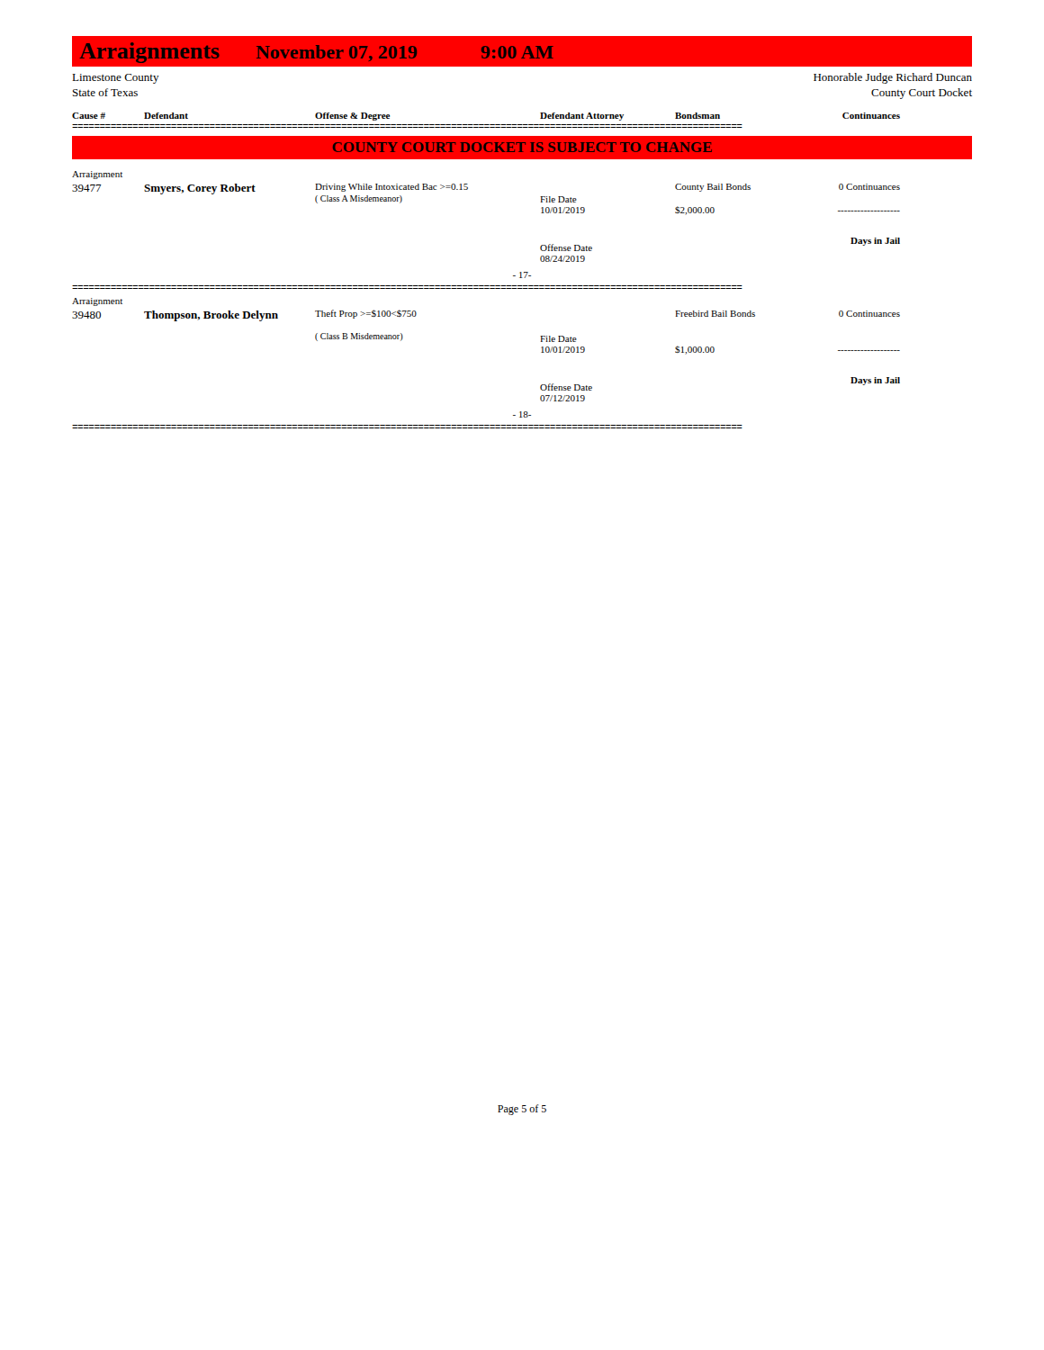Arraignments November 07, 2019 9:00 AM
Limestone County
State of Texas
Honorable Judge Richard Duncan
County Court Docket
Cause #
Defendant
Offense & Degree
Defendant Attorney
Bondsman
Continuances
==========================================================================================================================
COUNTY COURT DOCKET IS SUBJECT TO CHANGE
Arraignment
39477
Smyers, Corey Robert
Driving While Intoxicated Bac >=0.15
( Class A Misdemeanor)
File Date
10/01/2019
Offense Date
08/24/2019
County Bail Bonds
$2,000.00
0 Continuances
-------------------
Days in Jail
- 17-
==========================================================================================================================
Arraignment
39480
Thompson, Brooke Delynn
Theft Prop >=$100<$750
( Class B Misdemeanor)
File Date
10/01/2019
Offense Date
07/12/2019
Freebird Bail Bonds
$1,000.00
0 Continuances
-------------------
Days in Jail
- 18-
==========================================================================================================================
Page 5 of 5